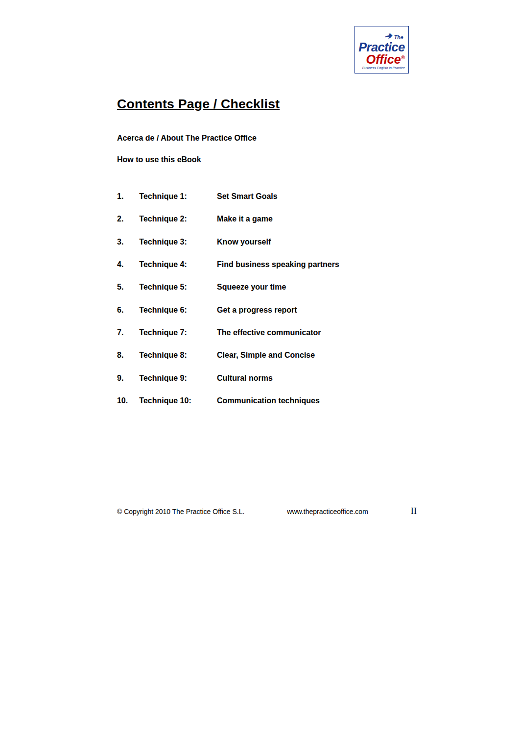➔The Practice Office® Business English in Practice
Contents Page / Checklist
Acerca de / About The Practice Office
How to use this eBook
Technique 1: Set Smart Goals
Technique 2: Make it a game
Technique 3: Know yourself
Technique 4: Find business speaking partners
Technique 5: Squeeze your time
Technique 6: Get a progress report
Technique 7: The effective communicator
Technique 8: Clear, Simple and Concise
Technique 9: Cultural norms
Technique 10: Communication techniques
© Copyright 2010 The Practice Office S.L. www.thepracticeoffice.com II